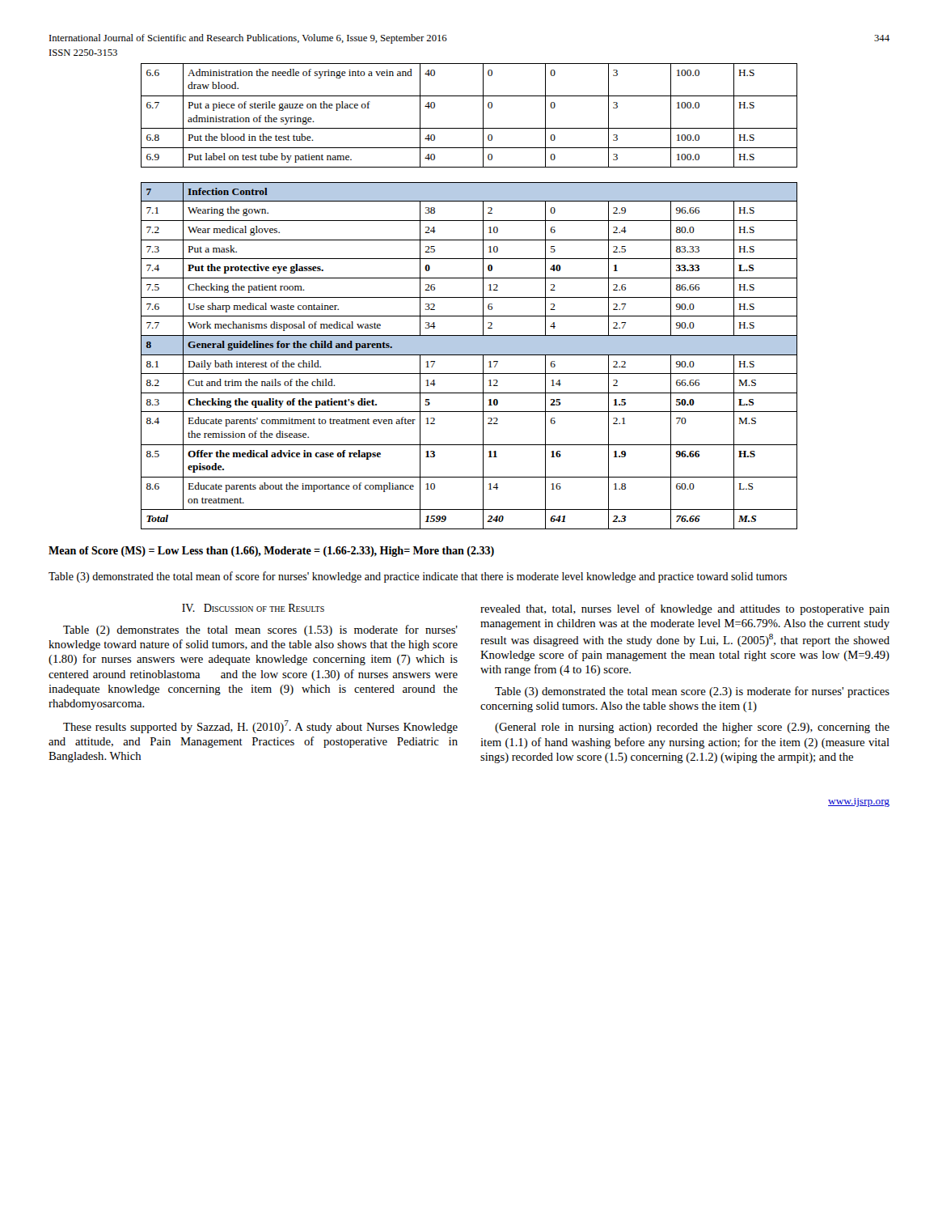International Journal of Scientific and Research Publications, Volume 6, Issue 9, September 2016 344
ISSN 2250-3153
| 6.6 | Administration the needle of syringe into a vein and draw blood. | 40 | 0 | 0 | 3 | 100.0 | H.S |
| 6.7 | Put a piece of sterile gauze on the place of administration of the syringe. | 40 | 0 | 0 | 3 | 100.0 | H.S |
| 6.8 | Put the blood in the test tube. | 40 | 0 | 0 | 3 | 100.0 | H.S |
| 6.9 | Put label on test tube by patient name. | 40 | 0 | 0 | 3 | 100.0 | H.S |
| 7 | Infection Control |
| 7.1 | Wearing the gown. | 38 | 2 | 0 | 2.9 | 96.66 | H.S |
| 7.2 | Wear medical gloves. | 24 | 10 | 6 | 2.4 | 80.0 | H.S |
| 7.3 | Put a mask. | 25 | 10 | 5 | 2.5 | 83.33 | H.S |
| 7.4 | Put the protective eye glasses. | 0 | 0 | 40 | 1 | 33.33 | L.S |
| 7.5 | Checking the patient room. | 26 | 12 | 2 | 2.6 | 86.66 | H.S |
| 7.6 | Use sharp medical waste container. | 32 | 6 | 2 | 2.7 | 90.0 | H.S |
| 7.7 | Work mechanisms disposal of medical waste | 34 | 2 | 4 | 2.7 | 90.0 | H.S |
| 8 | General guidelines for the child and parents. |
| 8.1 | Daily bath interest of the child. | 17 | 17 | 6 | 2.2 | 90.0 | H.S |
| 8.2 | Cut and trim the nails of the child. | 14 | 12 | 14 | 2 | 66.66 | M.S |
| 8.3 | Checking the quality of the patient's diet. | 5 | 10 | 25 | 1.5 | 50.0 | L.S |
| 8.4 | Educate parents' commitment to treatment even after the remission of the disease. | 12 | 22 | 6 | 2.1 | 70 | M.S |
| 8.5 | Offer the medical advice in case of relapse episode. | 13 | 11 | 16 | 1.9 | 96.66 | H.S |
| 8.6 | Educate parents about the importance of compliance on treatment. | 10 | 14 | 16 | 1.8 | 60.0 | L.S |
| Total | 1599 | 240 | 641 | 2.3 | 76.66 | M.S |
Mean of Score (MS) = Low Less than (1.66), Moderate = (1.66-2.33), High= More than (2.33)
Table (3) demonstrated the total mean of score for nurses' knowledge and practice indicate that there is moderate level knowledge and practice toward solid tumors
IV. Discussion of the Results
Table (2) demonstrates the total mean scores (1.53) is moderate for nurses' knowledge toward nature of solid tumors, and the table also shows that the high score (1.80) for nurses answers were adequate knowledge concerning item (7) which is centered around retinoblastoma and the low score (1.30) of nurses answers were inadequate knowledge concerning the item (9) which is centered around the rhabdomyosarcoma.
These results supported by Sazzad, H. (2010)7. A study about Nurses Knowledge and attitude, and Pain Management Practices of postoperative Pediatric in Bangladesh. Which
revealed that, total, nurses level of knowledge and attitudes to postoperative pain management in children was at the moderate level M=66.79%. Also the current study result was disagreed with the study done by Lui, L. (2005)8, that report the showed Knowledge score of pain management the mean total right score was low (M=9.49) with range from (4 to 16) score.
Table (3) demonstrated the total mean score (2.3) is moderate for nurses' practices concerning solid tumors. Also the table shows the item (1)
(General role in nursing action) recorded the higher score (2.9), concerning the item (1.1) of hand washing before any nursing action; for the item (2) (measure vital sings) recorded low score (1.5) concerning (2.1.2) (wiping the armpit); and the
www.ijsrp.org